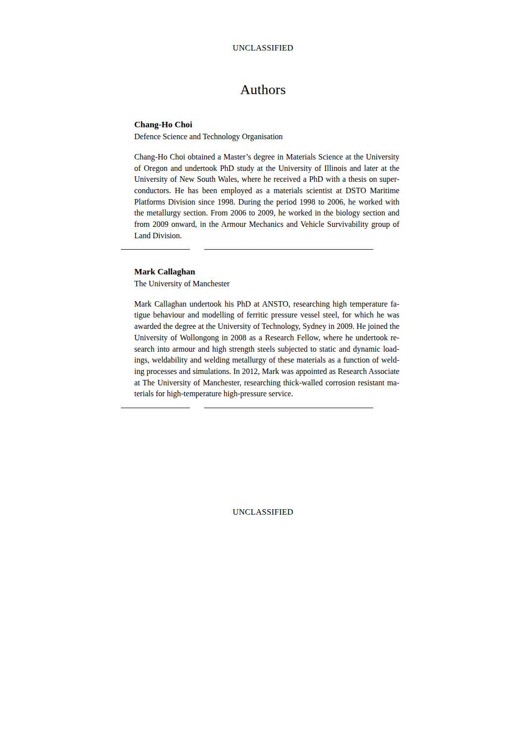UNCLASSIFIED
Authors
Chang-Ho Choi
Defence Science and Technology Organisation
Chang-Ho Choi obtained a Master’s degree in Materials Science at the University of Oregon and undertook PhD study at the University of Illinois and later at the University of New South Wales, where he received a PhD with a thesis on superconductors. He has been employed as a materials scientist at DSTO Maritime Platforms Division since 1998. During the period 1998 to 2006, he worked with the metallurgy section. From 2006 to 2009, he worked in the biology section and from 2009 onward, in the Armour Mechanics and Vehicle Survivability group of Land Division.
Mark Callaghan
The University of Manchester
Mark Callaghan undertook his PhD at ANSTO, researching high temperature fatigue behaviour and modelling of ferritic pressure vessel steel, for which he was awarded the degree at the University of Technology, Sydney in 2009. He joined the University of Wollongong in 2008 as a Research Fellow, where he undertook research into armour and high strength steels subjected to static and dynamic loadings, weldability and welding metallurgy of these materials as a function of welding processes and simulations. In 2012, Mark was appointed as Research Associate at The University of Manchester, researching thick-walled corrosion resistant materials for high-temperature high-pressure service.
UNCLASSIFIED